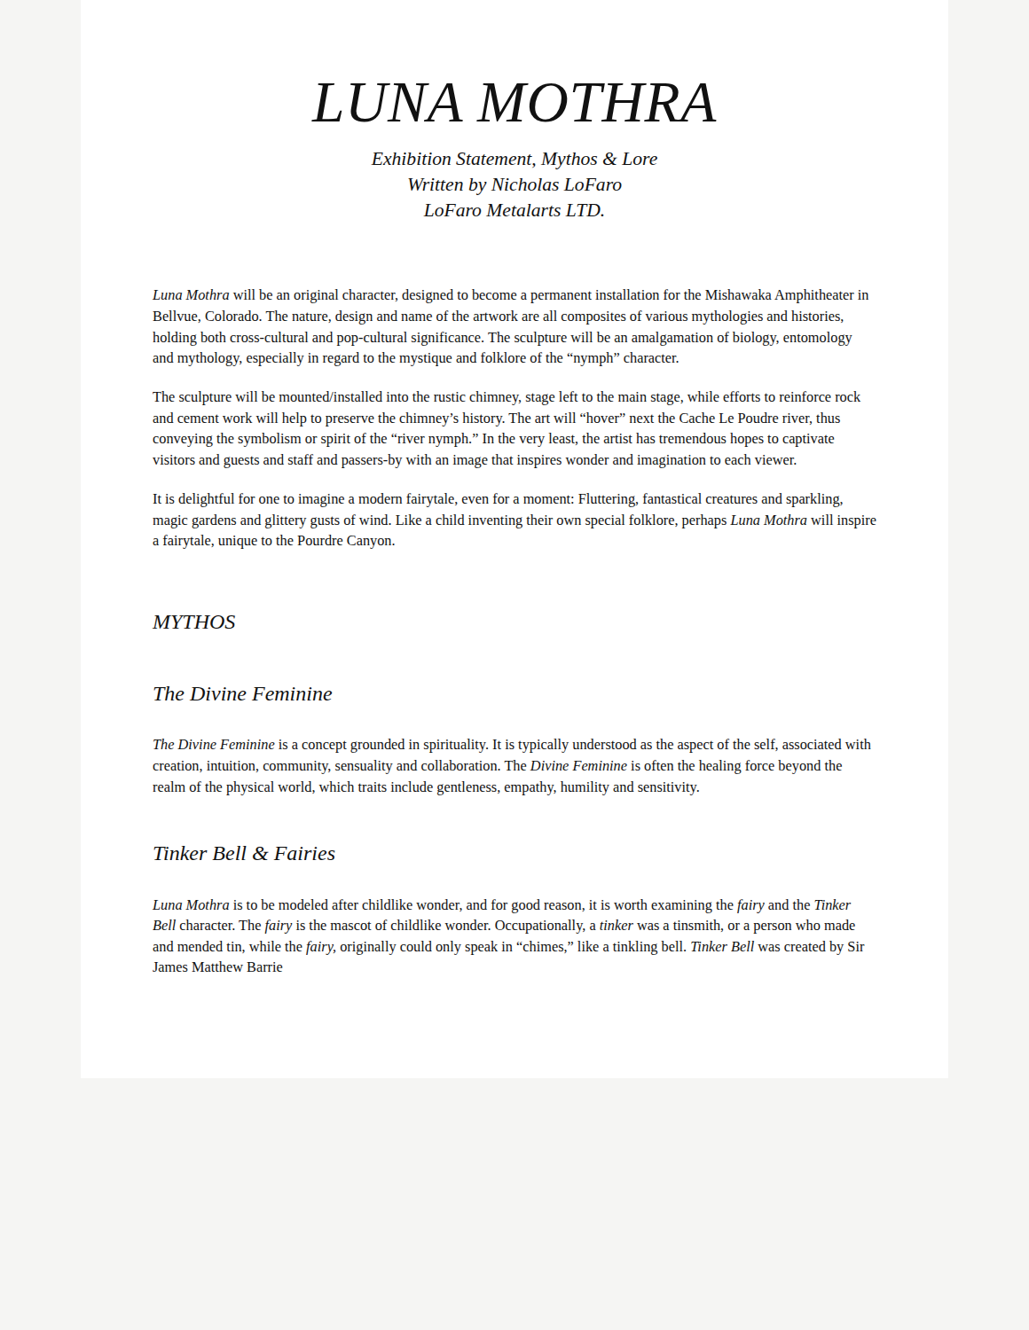LUNA MOTHRA
Exhibition Statement, Mythos & Lore Written by Nicholas LoFaro LoFaro Metalarts LTD.
Luna Mothra will be an original character, designed to become a permanent installation for the Mishawaka Amphitheater in Bellvue, Colorado. The nature, design and name of the artwork are all composites of various mythologies and histories, holding both cross-cultural and pop-cultural significance. The sculpture will be an amalgamation of biology, entomology and mythology, especially in regard to the mystique and folklore of the “nymph” character.
The sculpture will be mounted/installed into the rustic chimney, stage left to the main stage, while efforts to reinforce rock and cement work will help to preserve the chimney’s history. The art will “hover” next the Cache Le Poudre river, thus conveying the symbolism or spirit of the “river nymph.” In the very least, the artist has tremendous hopes to captivate visitors and guests and staff and passers-by with an image that inspires wonder and imagination to each viewer.
It is delightful for one to imagine a modern fairytale, even for a moment: Fluttering, fantastical creatures and sparkling, magic gardens and glittery gusts of wind. Like a child inventing their own special folklore, perhaps Luna Mothra will inspire a fairytale, unique to the Pourdre Canyon.
MYTHOS
The Divine Feminine
The Divine Feminine is a concept grounded in spirituality. It is typically understood as the aspect of the self, associated with creation, intuition, community, sensuality and collaboration. The Divine Feminine is often the healing force beyond the realm of the physical world, which traits include gentleness, empathy, humility and sensitivity.
Tinker Bell & Fairies
Luna Mothra is to be modeled after childlike wonder, and for good reason, it is worth examining the fairy and the Tinker Bell character. The fairy is the mascot of childlike wonder. Occupationally, a tinker was a tinsmith, or a person who made and mended tin, while the fairy, originally could only speak in “chimes,” like a tinkling bell. Tinker Bell was created by Sir James Matthew Barrie